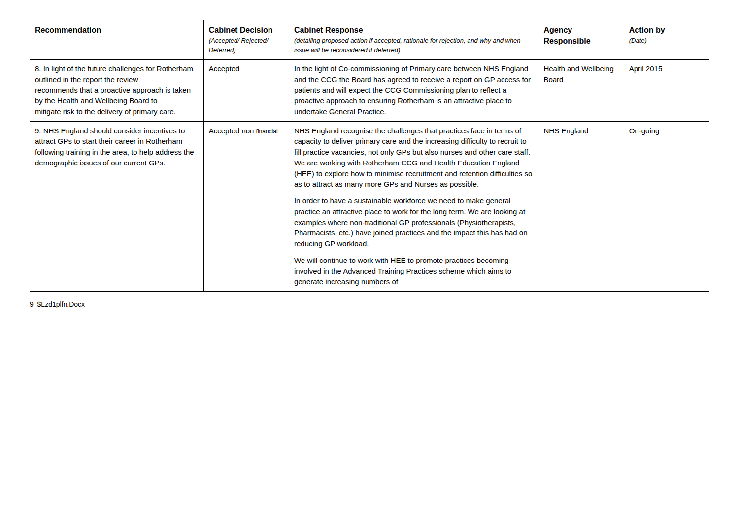| Recommendation | Cabinet Decision (Accepted/ Rejected/ Deferred) | Cabinet Response (detailing proposed action if accepted, rationale for rejection, and why and when issue will be reconsidered if deferred) | Agency Responsible | Action by (Date) |
| --- | --- | --- | --- | --- |
| 8. In light of the future challenges for Rotherham outlined in the report the review recommends that a proactive approach is taken by the Health and Wellbeing Board to mitigate risk to the delivery of primary care. | Accepted | In the light of Co-commissioning of Primary care between NHS England and the CCG the Board has agreed to receive a report on GP access for patients and will expect the CCG Commissioning plan to reflect a proactive approach to ensuring Rotherham is an attractive place to undertake General Practice. | Health and Wellbeing Board | April 2015 |
| 9. NHS England should consider incentives to attract GPs to start their career in Rotherham following training in the area, to help address the demographic issues of our current GPs. | Accepted non financial | NHS England recognise the challenges that practices face in terms of capacity to deliver primary care and the increasing difficulty to recruit to fill practice vacancies, not only GPs but also nurses and other care staff. We are working with Rotherham CCG and Health Education England (HEE) to explore how to minimise recruitment and retention difficulties so as to attract as many more GPs and Nurses as possible. In order to have a sustainable workforce we need to make general practice an attractive place to work for the long term. We are looking at examples where non-traditional GP professionals (Physiotherapists, Pharmacists, etc.) have joined practices and the impact this has had on reducing GP workload. We will continue to work with HEE to promote practices becoming involved in the Advanced Training Practices scheme which aims to generate increasing numbers of | NHS England | On-going |
9 $Lzd1plfn.Docx